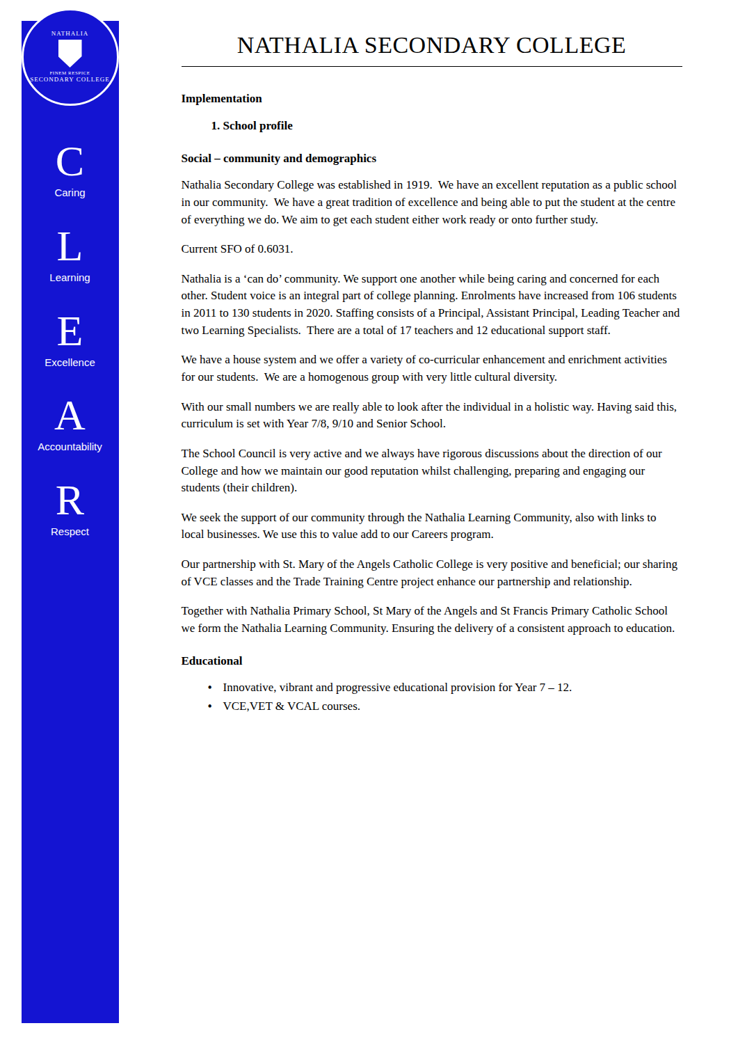NATHALIA FINEM RESPICE SECONDARY COLLEGE
CCaring
LLearning
EExcellence
AAccountability
RRespect
NATHALIA SECONDARY COLLEGE
Implementation
School profile
Social – community and demographics
Nathalia Secondary College was established in 1919. We have an excellent reputation as a public school in our community. We have a great tradition of excellence and being able to put the student at the centre of everything we do. We aim to get each student either work ready or onto further study.
Current SFO of 0.6031.
Nathalia is a ‘can do’ community. We support one another while being caring and concerned for each other. Student voice is an integral part of college planning. Enrolments have increased from 106 students in 2011 to 130 students in 2020. Staffing consists of a Principal, Assistant Principal, Leading Teacher and two Learning Specialists. There are a total of 17 teachers and 12 educational support staff.
We have a house system and we offer a variety of co-curricular enhancement and enrichment activities for our students. We are a homogenous group with very little cultural diversity.
With our small numbers we are really able to look after the individual in a holistic way. Having said this, curriculum is set with Year 7/8, 9/10 and Senior School.
The School Council is very active and we always have rigorous discussions about the direction of our College and how we maintain our good reputation whilst challenging, preparing and engaging our students (their children).
We seek the support of our community through the Nathalia Learning Community, also with links to local businesses. We use this to value add to our Careers program.
Our partnership with St. Mary of the Angels Catholic College is very positive and beneficial; our sharing of VCE classes and the Trade Training Centre project enhance our partnership and relationship.
Together with Nathalia Primary School, St Mary of the Angels and St Francis Primary Catholic School we form the Nathalia Learning Community. Ensuring the delivery of a consistent approach to education.
Educational
Innovative, vibrant and progressive educational provision for Year 7 – 12.
VCE,VET & VCAL courses.